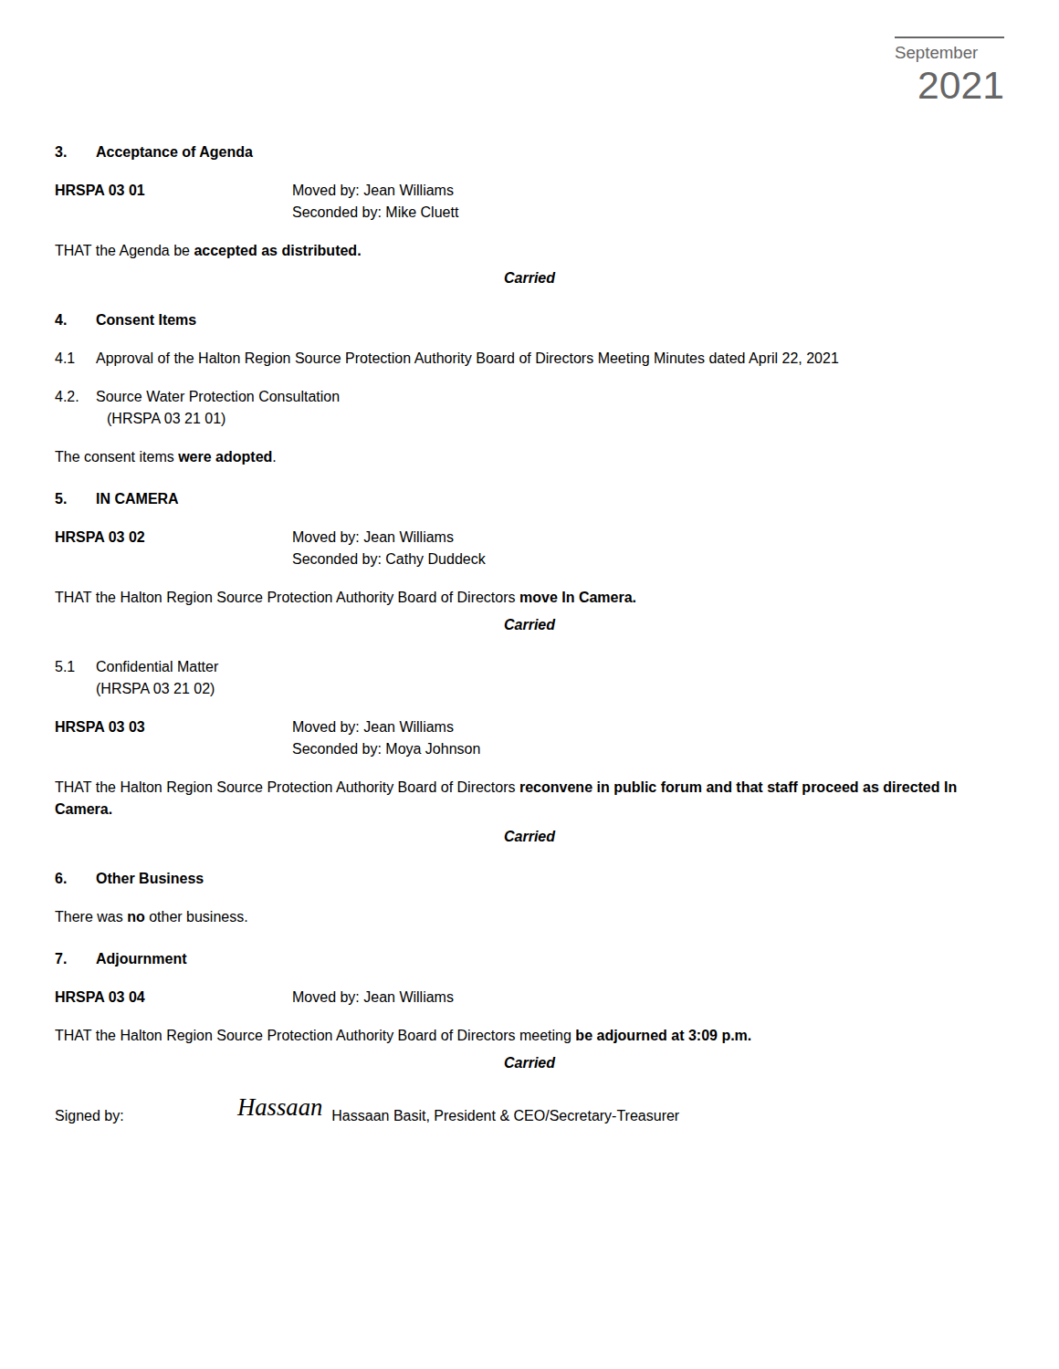September 2021
3. Acceptance of Agenda
HRSPA 03 01
Moved by: Jean Williams
Seconded by: Mike Cluett
THAT the Agenda be accepted as distributed.
Carried
4. Consent Items
4.1
Approval of the Halton Region Source Protection Authority Board of Directors Meeting Minutes dated April 22, 2021
4.2.
Source Water Protection Consultation
(HRSPA 03 21 01)
The consent items were adopted.
5. IN CAMERA
HRSPA 03 02
Moved by: Jean Williams
Seconded by: Cathy Duddeck
THAT the Halton Region Source Protection Authority Board of Directors move In Camera.
Carried
5.1
Confidential Matter
(HRSPA 03 21 02)
HRSPA 03 03
Moved by: Jean Williams
Seconded by: Moya Johnson
THAT the Halton Region Source Protection Authority Board of Directors reconvene in public forum and that staff proceed as directed In Camera.
Carried
6. Other Business
There was no other business.
7. Adjournment
HRSPA 03 04
Moved by: Jean Williams
THAT the Halton Region Source Protection Authority Board of Directors meeting be adjourned at 3:09 p.m.
Carried
Signed by:
Hassaan
Hassaan Basit, President & CEO/Secretary-Treasurer